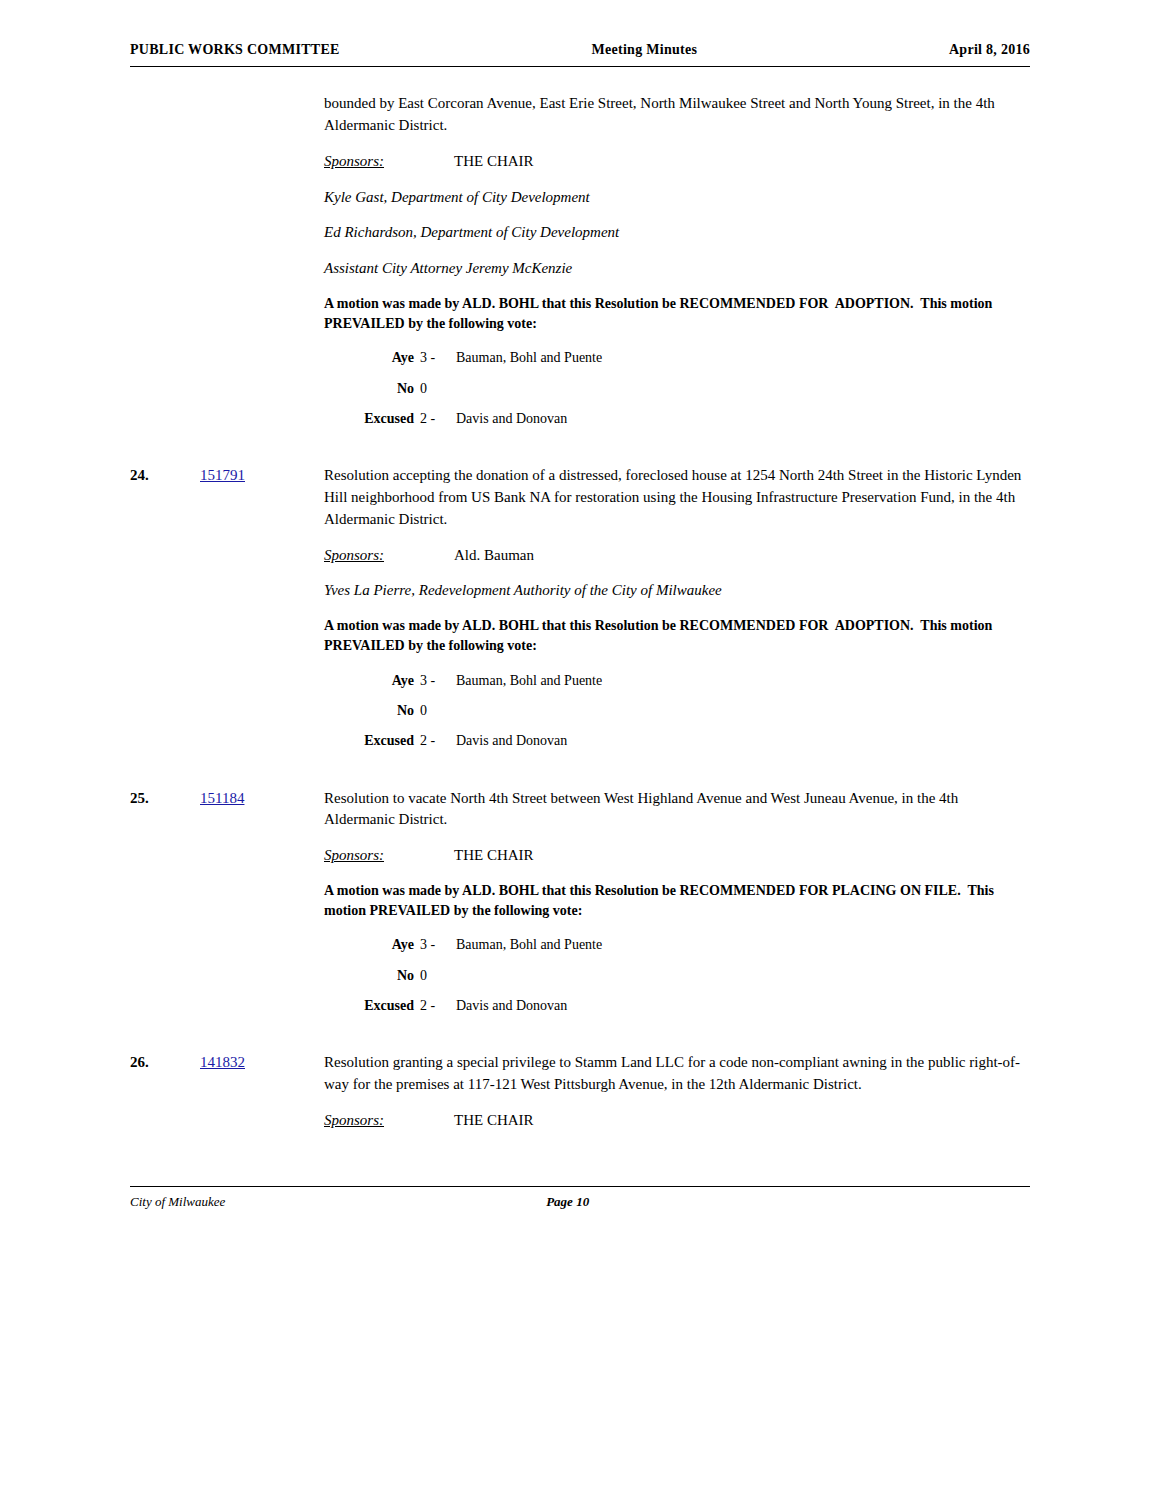PUBLIC WORKS COMMITTEE
Meeting Minutes
April 8, 2016
bounded by East Corcoran Avenue, East Erie Street, North Milwaukee Street and North Young Street, in the 4th Aldermanic District.
Sponsors:
THE CHAIR
Kyle Gast, Department of City Development
Ed Richardson, Department of City Development
Assistant City Attorney Jeremy McKenzie
A motion was made by ALD. BOHL that this Resolution be RECOMMENDED FOR ADOPTION. This motion PREVAILED by the following vote:
Aye
3 -
Bauman, Bohl and Puente
No
0
Excused
2 -
Davis and Donovan
24.
151791
Resolution accepting the donation of a distressed, foreclosed house at 1254 North 24th Street in the Historic Lynden Hill neighborhood from US Bank NA for restoration using the Housing Infrastructure Preservation Fund, in the 4th Aldermanic District.
Sponsors:
Ald. Bauman
Yves La Pierre, Redevelopment Authority of the City of Milwaukee
A motion was made by ALD. BOHL that this Resolution be RECOMMENDED FOR ADOPTION. This motion PREVAILED by the following vote:
Aye
3 -
Bauman, Bohl and Puente
No
0
Excused
2 -
Davis and Donovan
25.
151184
Resolution to vacate North 4th Street between West Highland Avenue and West Juneau Avenue, in the 4th Aldermanic District.
Sponsors:
THE CHAIR
A motion was made by ALD. BOHL that this Resolution be RECOMMENDED FOR PLACING ON FILE. This motion PREVAILED by the following vote:
Aye
3 -
Bauman, Bohl and Puente
No
0
Excused
2 -
Davis and Donovan
26.
141832
Resolution granting a special privilege to Stamm Land LLC for a code non-compliant awning in the public right-of-way for the premises at 117-121 West Pittsburgh Avenue, in the 12th Aldermanic District.
Sponsors:
THE CHAIR
City of Milwaukee
Page 10